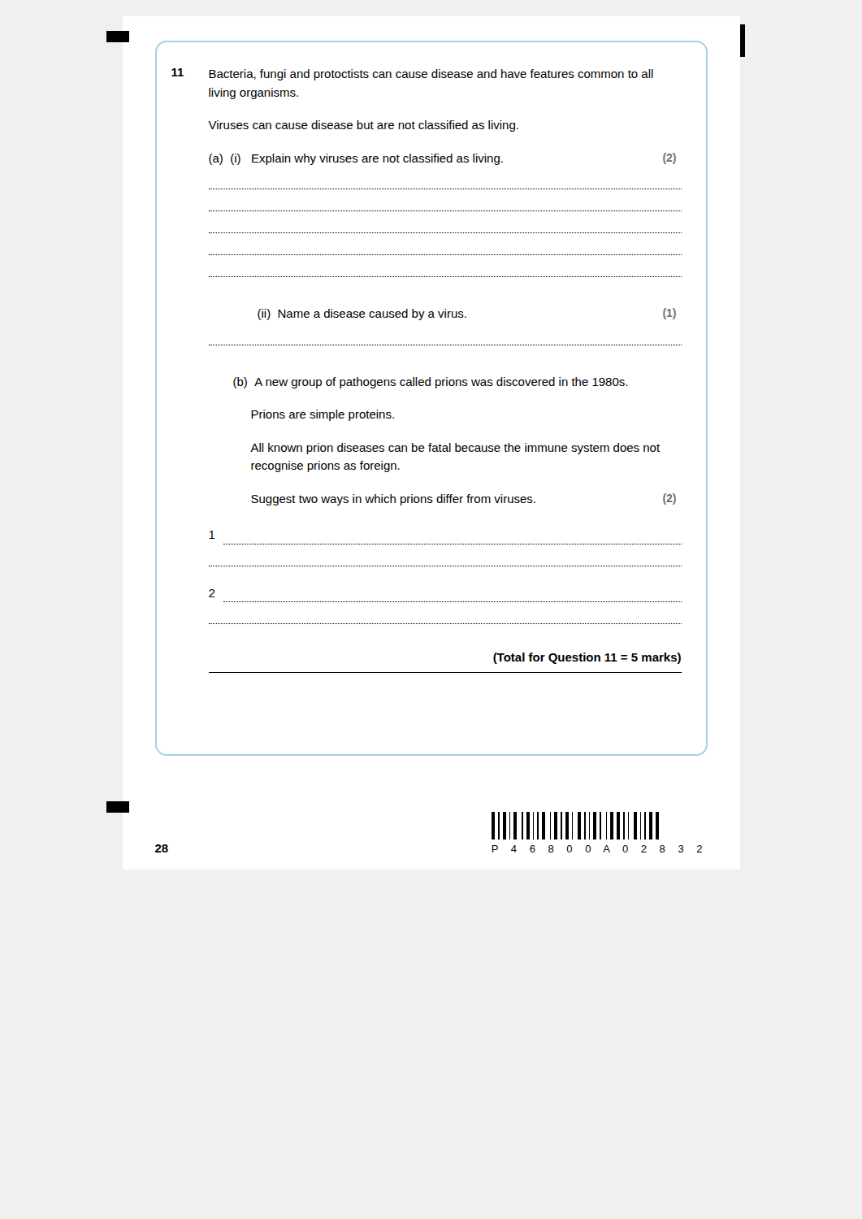11
Bacteria, fungi and protoctists can cause disease and have features common to all living organisms.
Viruses can cause disease but are not classified as living.
(a) (i) Explain why viruses are not classified as living.(2)
(ii) Name a disease caused by a virus.(1)
(b) A new group of pathogens called prions was discovered in the 1980s.
Prions are simple proteins.
All known prion diseases can be fatal because the immune system does not recognise prions as foreign.
Suggest two ways in which prions differ from viruses.(2)
1
2
(Total for Question 11 = 5 marks)
28
P 4 6 8 0 0 A 0 2 8 3 2